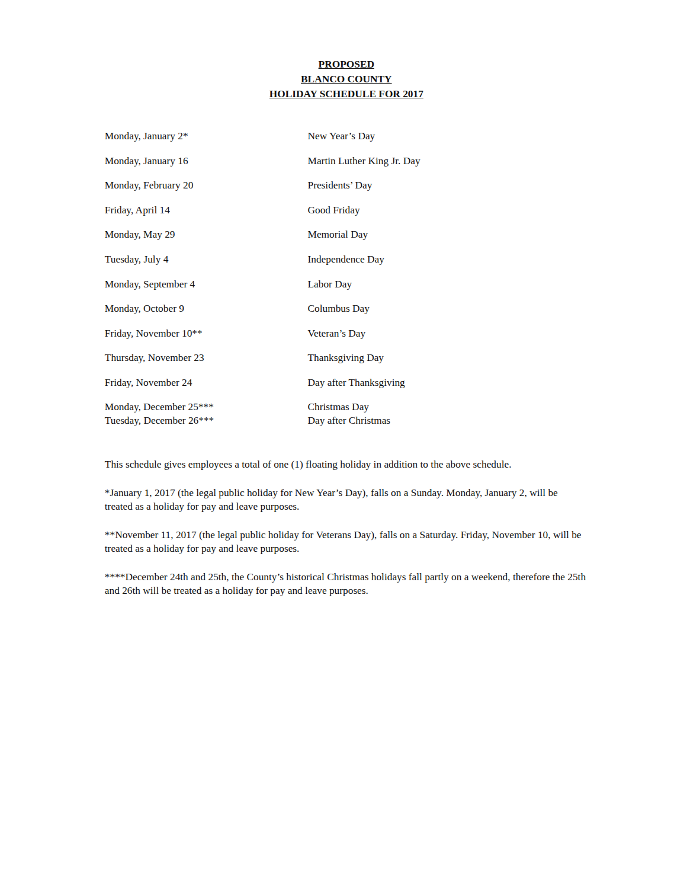PROPOSED BLANCO COUNTY HOLIDAY SCHEDULE FOR 2017
| Monday, January 2* | New Year’s Day |
| Monday, January 16 | Martin Luther King Jr. Day |
| Monday, February 20 | Presidents’ Day |
| Friday, April 14 | Good Friday |
| Monday, May 29 | Memorial Day |
| Tuesday, July 4 | Independence Day |
| Monday, September 4 | Labor Day |
| Monday, October 9 | Columbus Day |
| Friday, November 10** | Veteran’s Day |
| Thursday, November 23 | Thanksgiving Day |
| Friday, November 24 | Day after Thanksgiving |
| Monday, December 25*** | Christmas Day |
| Tuesday, December 26*** | Day after Christmas |
This schedule gives employees a total of one (1) floating holiday in addition to the above schedule.
*January 1, 2017 (the legal public holiday for New Year’s Day), falls on a Sunday. Monday, January 2, will be treated as a holiday for pay and leave purposes.
**November 11, 2017 (the legal public holiday for Veterans Day), falls on a Saturday. Friday, November 10, will be treated as a holiday for pay and leave purposes.
****December 24th and 25th, the County’s historical Christmas holidays fall partly on a weekend, therefore the 25th and 26th will be treated as a holiday for pay and leave purposes.